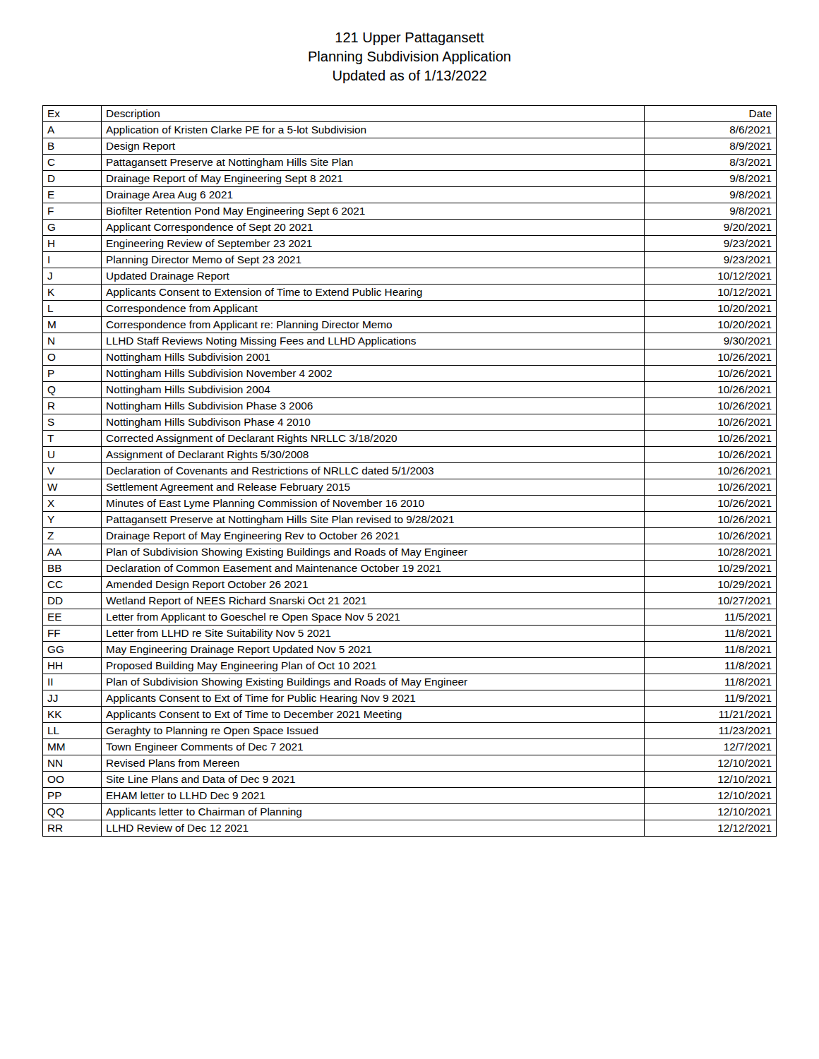121 Upper Pattagansett
Planning Subdivision Application
Updated as of 1/13/2022
| Ex | Description | Date |
| --- | --- | --- |
| A | Application of Kristen Clarke PE for a 5-lot Subdivision | 8/6/2021 |
| B | Design Report | 8/9/2021 |
| C | Pattagansett Preserve at Nottingham Hills Site Plan | 8/3/2021 |
| D | Drainage Report of May Engineering Sept 8 2021 | 9/8/2021 |
| E | Drainage Area Aug 6 2021 | 9/8/2021 |
| F | Biofilter Retention Pond May Engineering Sept 6 2021 | 9/8/2021 |
| G | Applicant Correspondence of Sept 20 2021 | 9/20/2021 |
| H | Engineering Review of September 23 2021 | 9/23/2021 |
| I | Planning Director Memo of Sept 23 2021 | 9/23/2021 |
| J | Updated Drainage Report | 10/12/2021 |
| K | Applicants Consent to Extension of Time to Extend Public Hearing | 10/12/2021 |
| L | Correspondence from Applicant | 10/20/2021 |
| M | Correspondence from Applicant re: Planning Director Memo | 10/20/2021 |
| N | LLHD Staff Reviews Noting Missing Fees and LLHD Applications | 9/30/2021 |
| O | Nottingham Hills Subdivision 2001 | 10/26/2021 |
| P | Nottingham Hills Subdivision November 4 2002 | 10/26/2021 |
| Q | Nottingham Hills Subdivision 2004 | 10/26/2021 |
| R | Nottingham Hills Subdivision Phase 3 2006 | 10/26/2021 |
| S | Nottingham Hills Subdivison Phase 4 2010 | 10/26/2021 |
| T | Corrected Assignment of Declarant Rights NRLLC 3/18/2020 | 10/26/2021 |
| U | Assignment of Declarant Rights 5/30/2008 | 10/26/2021 |
| V | Declaration of Covenants and Restrictions of NRLLC dated 5/1/2003 | 10/26/2021 |
| W | Settlement Agreement and Release February 2015 | 10/26/2021 |
| X | Minutes of East Lyme Planning Commission of November 16 2010 | 10/26/2021 |
| Y | Pattagansett Preserve at Nottingham Hills Site Plan revised to 9/28/2021 | 10/26/2021 |
| Z | Drainage Report of May Engineering Rev to October 26 2021 | 10/26/2021 |
| AA | Plan of Subdivision Showing Existing Buildings and Roads of May Engineer | 10/28/2021 |
| BB | Declaration of Common Easement and Maintenance October 19 2021 | 10/29/2021 |
| CC | Amended Design Report October 26 2021 | 10/29/2021 |
| DD | Wetland Report of NEES Richard Snarski Oct 21 2021 | 10/27/2021 |
| EE | Letter from Applicant to Goeschel re Open Space Nov 5 2021 | 11/5/2021 |
| FF | Letter from LLHD re Site Suitability Nov 5 2021 | 11/8/2021 |
| GG | May Engineering Drainage Report Updated Nov 5 2021 | 11/8/2021 |
| HH | Proposed Building May Engineering Plan of Oct 10 2021 | 11/8/2021 |
| II | Plan of Subdivision Showing Existing Buildings and Roads of May Engineer | 11/8/2021 |
| JJ | Applicants Consent to Ext of Time for Public Hearing Nov 9 2021 | 11/9/2021 |
| KK | Applicants Consent to Ext of Time to December 2021 Meeting | 11/21/2021 |
| LL | Geraghty to Planning re Open Space Issued | 11/23/2021 |
| MM | Town Engineer Comments of Dec 7 2021 | 12/7/2021 |
| NN | Revised Plans from Mereen | 12/10/2021 |
| OO | Site Line Plans and Data of Dec 9 2021 | 12/10/2021 |
| PP | EHAM letter to LLHD Dec 9 2021 | 12/10/2021 |
| QQ | Applicants letter to Chairman of Planning | 12/10/2021 |
| RR | LLHD Review of Dec 12 2021 | 12/12/2021 |